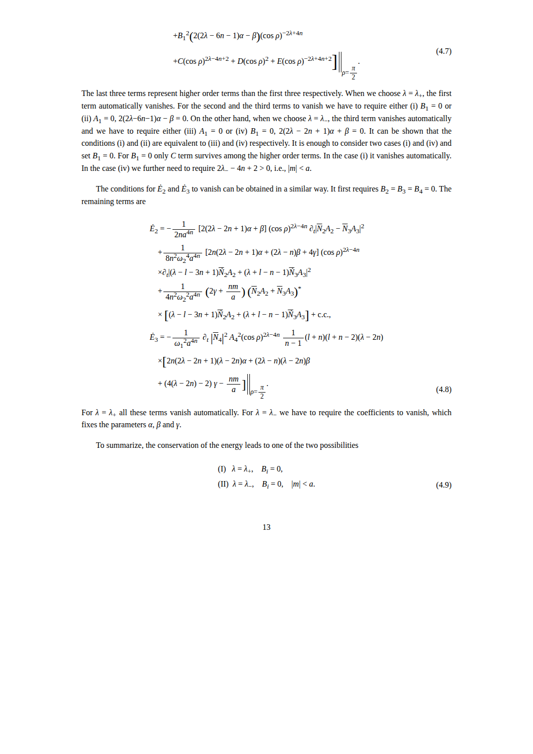+B12(2(2λ − 6n − 1)α − β)(cos ρ)−2λ+4n
+C(cos ρ)2λ−4n+2 + D(cos ρ)2 + E(cos ρ)−2λ+4n+2] ρ=π 2.
(4.7)
The last three terms represent higher order terms than the first three respectively. When we choose λ = λ+, the first term automatically vanishes. For the second and the third terms to vanish we have to require either (i) B1 = 0 or (ii) A1 = 0, 2(2λ−6n−1)α − β = 0. On the other hand, when we choose λ = λ−, the third term vanishes automatically and we have to require either (iii) A1 = 0 or (iv) B1 = 0, 2(2λ − 2n + 1)α + β = 0. It can be shown that the conditions (i) and (ii) are equivalent to (iii) and (iv) respectively. It is enough to consider two cases (i) and (iv) and set B1 = 0. For B1 = 0 only C term survives among the higher order terms. In the case (i) it vanishes automatically. In the case (iv) we further need to require 2λ− − 4n + 2 > 0, i.e., |m| < a.
The conditions for Ė2 and Ė3 to vanish can be obtained in a similar way. It first requires B2 = B3 = B4 = 0. The remaining terms are
Ė2 = −12na4n [2(2λ − 2n + 1)α + β] (cos ρ)2λ−4n ∂t|N2A2 − N3A3|2
+18n2ω24a4n [2n(2λ − 2n + 1)α + (2λ − n)β + 4γ] (cos ρ)2λ−4n
×∂t|(λ − l − 3n + 1)Ṅ2A2 + (λ + l − n − 1)Ṅ3A3|2
+14n2ω22a4n (2γ + nm a) (N2A2 + N3A3)*
× [(λ − l − 3n + 1)Ṅ2A2 + (λ + l − n − 1)Ṅ3A3] + c.c.,
Ė3 = −1 ω12a4n ∂t |N4|2 A42(cos ρ)2λ−4n 1 n − 1(l + n)(l + n − 2)(λ − 2n)
×[2n(2λ − 2n + 1)(λ − 2n)α + (2λ − n)(λ − 2n)β
+ (4(λ − 2n) − 2) γ − nm a] ρ=π 2.
(4.8)
For λ = λ+ all these terms vanish automatically. For λ = λ− we have to require the coefficients to vanish, which fixes the parameters α, β and γ.
To summarize, the conservation of the energy leads to one of the two possibilities
(I) λ = λ+, Bi = 0,
(II) λ = λ−, Bi = 0, |m| < a.
(4.9)
13